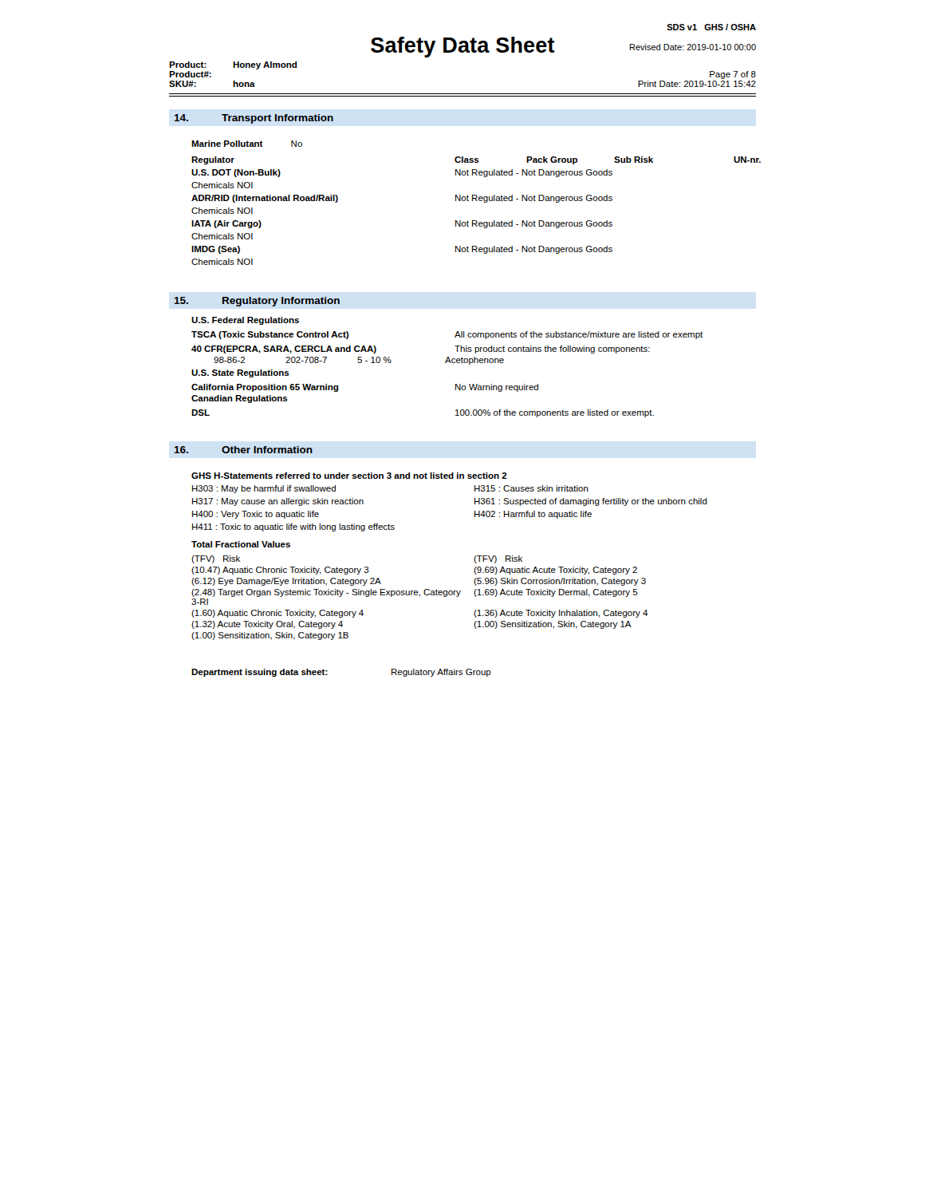SDS v1 GHS / OSHA
Safety Data Sheet
Revised Date: 2019-01-10 00:00
| Product: | Honey Almond | |
| Product#: | | Page 7 of 8 |
| SKU#: | hona | Print Date: 2019-10-21 15:42 |
14. Transport Information
Marine Pollutant No
| Regulator | Class | Pack Group | Sub Risk | UN-nr. |
| U.S. DOT (Non-Bulk) | Not Regulated - Not Dangerous Goods |
| Chemicals NOI | |
| ADR/RID (International Road/Rail) | Not Regulated - Not Dangerous Goods |
| Chemicals NOI | |
| IATA (Air Cargo) | Not Regulated - Not Dangerous Goods |
| Chemicals NOI | |
| IMDG (Sea) | Not Regulated - Not Dangerous Goods |
| Chemicals NOI | |
15. Regulatory Information
U.S. Federal Regulations
TSCA (Toxic Substance Control Act)
All components of the substance/mixture are listed or exempt
40 CFR(EPCRA, SARA, CERCLA and CAA)
This product contains the following components:
98-86-2
202-708-7
5 - 10 %
Acetophenone
U.S. State Regulations
California Proposition 65 Warning
No Warning required
Canadian Regulations
DSL
100.00% of the components are listed or exempt.
16. Other Information
GHS H-Statements referred to under section 3 and not listed in section 2
H303 : May be harmful if swallowed
H315 : Causes skin irritation
H317 : May cause an allergic skin reaction
H361 : Suspected of damaging fertility or the unborn child
H400 : Very Toxic to aquatic life
H402 : Harmful to aquatic life
H411 : Toxic to aquatic life with long lasting effects
Total Fractional Values
(TFV) Risk
(TFV) Risk
(10.47) Aquatic Chronic Toxicity, Category 3
(9.69) Aquatic Acute Toxicity, Category 2
(6.12) Eye Damage/Eye Irritation, Category 2A
(5.96) Skin Corrosion/Irritation, Category 3
(2.48) Target Organ Systemic Toxicity - Single Exposure, Category 3-RI
(1.69) Acute Toxicity Dermal, Category 5
(1.60) Aquatic Chronic Toxicity, Category 4
(1.36) Acute Toxicity Inhalation, Category 4
(1.32) Acute Toxicity Oral, Category 4
(1.00) Sensitization, Skin, Category 1A
(1.00) Sensitization, Skin, Category 1B
Department issuing data sheet:
Regulatory Affairs Group